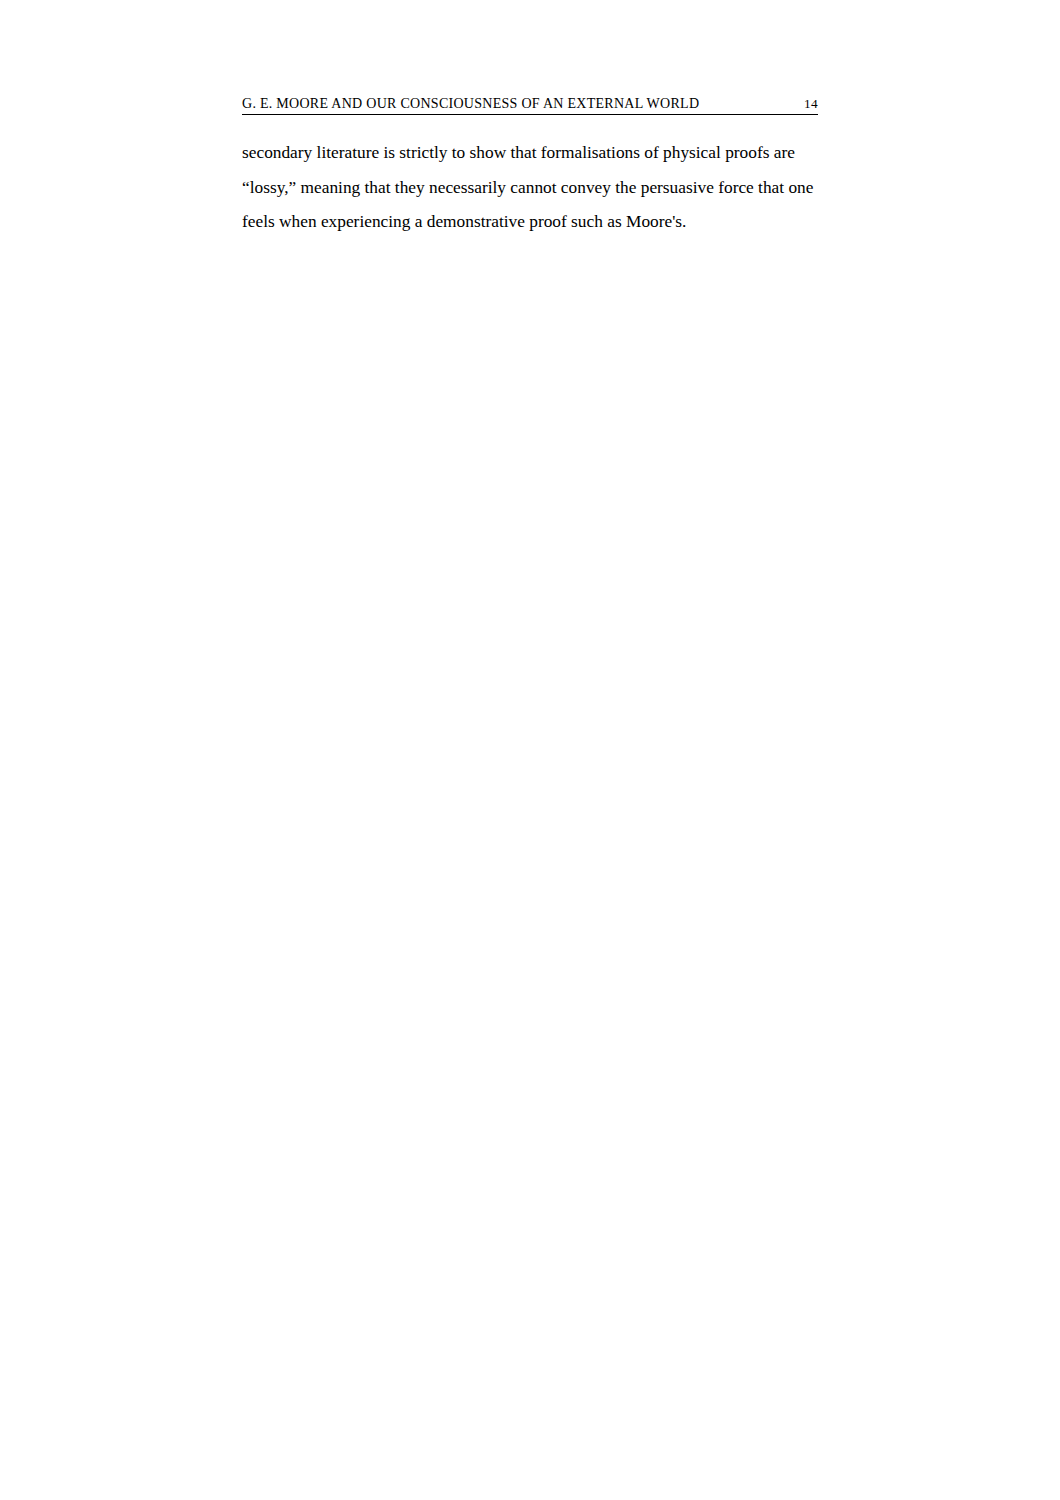G. E. Moore and our consciousness of an external world 14
secondary literature is strictly to show that formalisations of physical proofs are “lossy,” meaning that they necessarily cannot convey the persuasive force that one feels when experiencing a demonstrative proof such as Moore's.